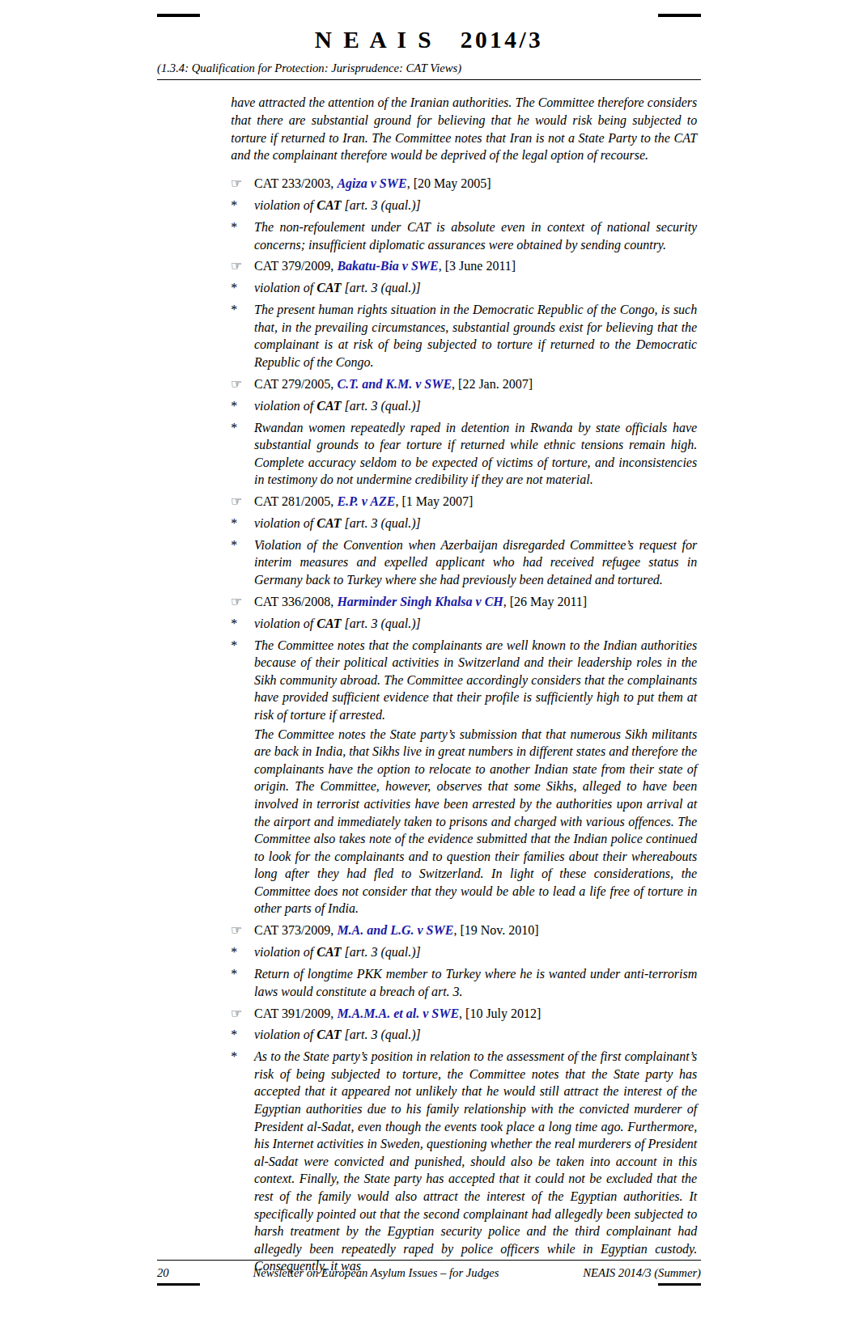N E A I S 2014/3
(1.3.4: Qualification for Protection: Jurisprudence: CAT Views)
have attracted the attention of the Iranian authorities. The Committee therefore considers that there are substantial ground for believing that he would risk being subjected to torture if returned to Iran. The Committee notes that Iran is not a State Party to the CAT and the complainant therefore would be deprived of the legal option of recourse.
☞CAT 233/2003, Agiza v SWE, [20 May 2005]
*violation of CAT [art. 3 (qual.)]
*
The non-refoulement under CAT is absolute even in context of national security concerns; insufficient diplomatic assurances were obtained by sending country.
☞CAT 379/2009, Bakatu-Bia v SWE, [3 June 2011]
*violation of CAT [art. 3 (qual.)]
*
The present human rights situation in the Democratic Republic of the Congo, is such that, in the prevailing circumstances, substantial grounds exist for believing that the complainant is at risk of being subjected to torture if returned to the Democratic Republic of the Congo.
☞CAT 279/2005, C.T. and K.M. v SWE, [22 Jan. 2007]
*violation of CAT [art. 3 (qual.)]
*
Rwandan women repeatedly raped in detention in Rwanda by state officials have substantial grounds to fear torture if returned while ethnic tensions remain high. Complete accuracy seldom to be expected of victims of torture, and inconsistencies in testimony do not undermine credibility if they are not material.
☞CAT 281/2005, E.P. v AZE, [1 May 2007]
*violation of CAT [art. 3 (qual.)]
*
Violation of the Convention when Azerbaijan disregarded Committee’s request for interim measures and expelled applicant who had received refugee status in Germany back to Turkey where she had previously been detained and tortured.
☞CAT 336/2008, Harminder Singh Khalsa v CH, [26 May 2011]
*violation of CAT [art. 3 (qual.)]
*
The Committee notes that the complainants are well known to the Indian authorities because of their political activities in Switzerland and their leadership roles in the Sikh community abroad. The Committee accordingly considers that the complainants have provided sufficient evidence that their profile is sufficiently high to put them at risk of torture if arrested.
The Committee notes the State party’s submission that that numerous Sikh militants are back in India, that Sikhs live in great numbers in different states and therefore the complainants have the option to relocate to another Indian state from their state of origin. The Committee, however, observes that some Sikhs, alleged to have been involved in terrorist activities have been arrested by the authorities upon arrival at the airport and immediately taken to prisons and charged with various offences. The Committee also takes note of the evidence submitted that the Indian police continued to look for the complainants and to question their families about their whereabouts long after they had fled to Switzerland. In light of these considerations, the Committee does not consider that they would be able to lead a life free of torture in other parts of India.
☞CAT 373/2009, M.A. and L.G. v SWE, [19 Nov. 2010]
*violation of CAT [art. 3 (qual.)]
*
Return of longtime PKK member to Turkey where he is wanted under anti-terrorism laws would constitute a breach of art. 3.
☞CAT 391/2009, M.A.M.A. et al. v SWE, [10 July 2012]
*violation of CAT [art. 3 (qual.)]
*
As to the State party’s position in relation to the assessment of the first complainant’s risk of being subjected to torture, the Committee notes that the State party has accepted that it appeared not unlikely that he would still attract the interest of the Egyptian authorities due to his family relationship with the convicted murderer of President al-Sadat, even though the events took place a long time ago. Furthermore, his Internet activities in Sweden, questioning whether the real murderers of President al-Sadat were convicted and punished, should also be taken into account in this context. Finally, the State party has accepted that it could not be excluded that the rest of the family would also attract the interest of the Egyptian authorities. It specifically pointed out that the second complainant had allegedly been subjected to harsh treatment by the Egyptian security police and the third complainant had allegedly been repeatedly raped by police officers while in Egyptian custody. Consequently, it was
20 Newsletter on European Asylum Issues – for Judges NEAIS 2014/3 (Summer)